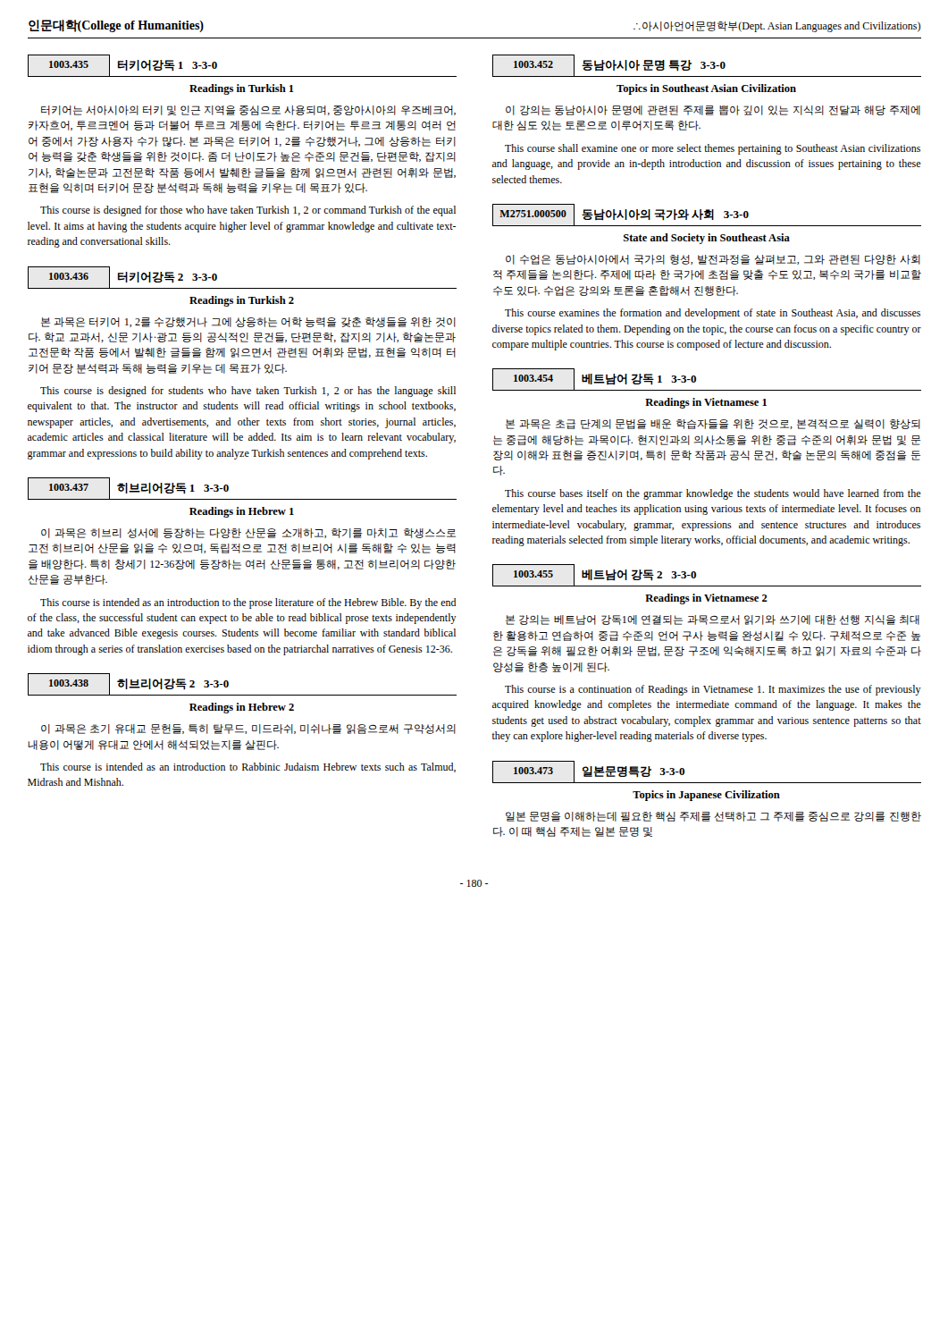인문대학(College of Humanities)
∴아시아언어문명학부(Dept. Asian Languages and Civilizations)
1003.435
터키어강독 1 3-3-0
Readings in Turkish 1
터키어는 서아시아의 터키 및 인근 지역을 중심으로 사용되며, 중앙아시아의 우즈베크어, 카자흐어, 투르크멘어 등과 더불어 투르크 계통에 속한다. 터키어는 투르크 계통의 여러 언어 중에서 가장 사용자 수가 많다. 본 과목은 터키어 1, 2를 수강했거나, 그에 상응하는 터키어 능력을 갖춘 학생들을 위한 것이다. 좀 더 난이도가 높은 수준의 문건들, 단편문학, 잡지의 기사, 학술논문과 고전문학 작품 등에서 발췌한 글들을 함께 읽으면서 관련된 어휘와 문법, 표현을 익히며 터키어 문장 분석력과 독해 능력을 키우는 데 목표가 있다.
This course is designed for those who have taken Turkish 1, 2 or command Turkish of the equal level. It aims at having the students acquire higher level of grammar knowledge and cultivate text-reading and conversational skills.
1003.436
터키어강독 2 3-3-0
Readings in Turkish 2
본 과목은 터키어 1, 2를 수강했거나 그에 상응하는 어학 능력을 갖춘 학생들을 위한 것이다. 학교 교과서, 신문 기사·광고 등의 공식적인 문건들, 단편문학, 잡지의 기사, 학술논문과 고전문학 작품 등에서 발췌한 글들을 함께 읽으면서 관련된 어휘와 문법, 표현을 익히며 터키어 문장 분석력과 독해 능력을 키우는 데 목표가 있다.
This course is designed for students who have taken Turkish 1, 2 or has the language skill equivalent to that. The instructor and students will read official writings in school textbooks, newspaper articles, and advertisements, and other texts from short stories, journal articles, academic articles and classical literature will be added. Its aim is to learn relevant vocabulary, grammar and expressions to build ability to analyze Turkish sentences and comprehend texts.
1003.437
히브리어강독 1 3-3-0
Readings in Hebrew 1
이 과목은 히브리 성서에 등장하는 다양한 산문을 소개하고, 학기를 마치고 학생스스로 고전 히브리어 산문을 읽을 수 있으며, 독립적으로 고전 히브리어 시를 독해할 수 있는 능력을 배양한다. 특히 창세기 12-36장에 등장하는 여러 산문들을 통해, 고전 히브리어의 다양한 산문을 공부한다.
This course is intended as an introduction to the prose literature of the Hebrew Bible. By the end of the class, the successful student can expect to be able to read biblical prose texts independently and take advanced Bible exegesis courses. Students will become familiar with standard biblical idiom through a series of translation exercises based on the patriarchal narratives of Genesis 12-36.
1003.438
히브리어강독 2 3-3-0
Readings in Hebrew 2
이 과목은 초기 유대교 문헌들, 특히 탈무드, 미드라쉬, 미쉬나를 읽음으로써 구약성서의 내용이 어떻게 유대교 안에서 해석되었는지를 살핀다.
This course is intended as an introduction to Rabbinic Judaism Hebrew texts such as Talmud, Midrash and Mishnah.
1003.452
동남아시아 문명 특강 3-3-0
Topics in Southeast Asian Civilization
이 강의는 동남아시아 문명에 관련된 주제를 뽑아 깊이 있는 지식의 전달과 해당 주제에 대한 심도 있는 토론으로 이루어지도록 한다.
This course shall examine one or more select themes pertaining to Southeast Asian civilizations and language, and provide an in-depth introduction and discussion of issues pertaining to these selected themes.
M2751.000500
동남아시아의 국가와 사회 3-3-0
State and Society in Southeast Asia
이 수업은 동남아시아에서 국가의 형성, 발전과정을 살펴보고, 그와 관련된 다양한 사회적 주제들을 논의한다. 주제에 따라 한 국가에 초점을 맞출 수도 있고, 복수의 국가를 비교할 수도 있다. 수업은 강의와 토론을 혼합해서 진행한다.
This course examines the formation and development of state in Southeast Asia, and discusses diverse topics related to them. Depending on the topic, the course can focus on a specific country or compare multiple countries. This course is composed of lecture and discussion.
1003.454
베트남어 강독 1 3-3-0
Readings in Vietnamese 1
본 과목은 초급 단계의 문법을 배운 학습자들을 위한 것으로, 본격적으로 실력이 향상되는 중급에 해당하는 과목이다. 현지인과의 의사소통을 위한 중급 수준의 어휘와 문법 및 문장의 이해와 표현을 증진시키며, 특히 문학 작품과 공식 문건, 학술 논문의 독해에 중점을 둔다.
This course bases itself on the grammar knowledge the students would have learned from the elementary level and teaches its application using various texts of intermediate level. It focuses on intermediate-level vocabulary, grammar, expressions and sentence structures and introduces reading materials selected from simple literary works, official documents, and academic writings.
1003.455
베트남어 강독 2 3-3-0
Readings in Vietnamese 2
본 강의는 베트남어 강독1에 연결되는 과목으로서 읽기와 쓰기에 대한 선행 지식을 최대한 활용하고 연습하여 중급 수준의 언어 구사 능력을 완성시킬 수 있다. 구체적으로 수준 높은 강독을 위해 필요한 어휘와 문법, 문장 구조에 익숙해지도록 하고 읽기 자료의 수준과 다양성을 한층 높이게 된다.
This course is a continuation of Readings in Vietnamese 1. It maximizes the use of previously acquired knowledge and completes the intermediate command of the language. It makes the students get used to abstract vocabulary, complex grammar and various sentence patterns so that they can explore higher-level reading materials of diverse types.
1003.473
일본문명특강 3-3-0
Topics in Japanese Civilization
일본 문명을 이해하는데 필요한 핵심 주제를 선택하고 그 주제를 중심으로 강의를 진행한다. 이 때 핵심 주제는 일본 문명 및
- 180 -